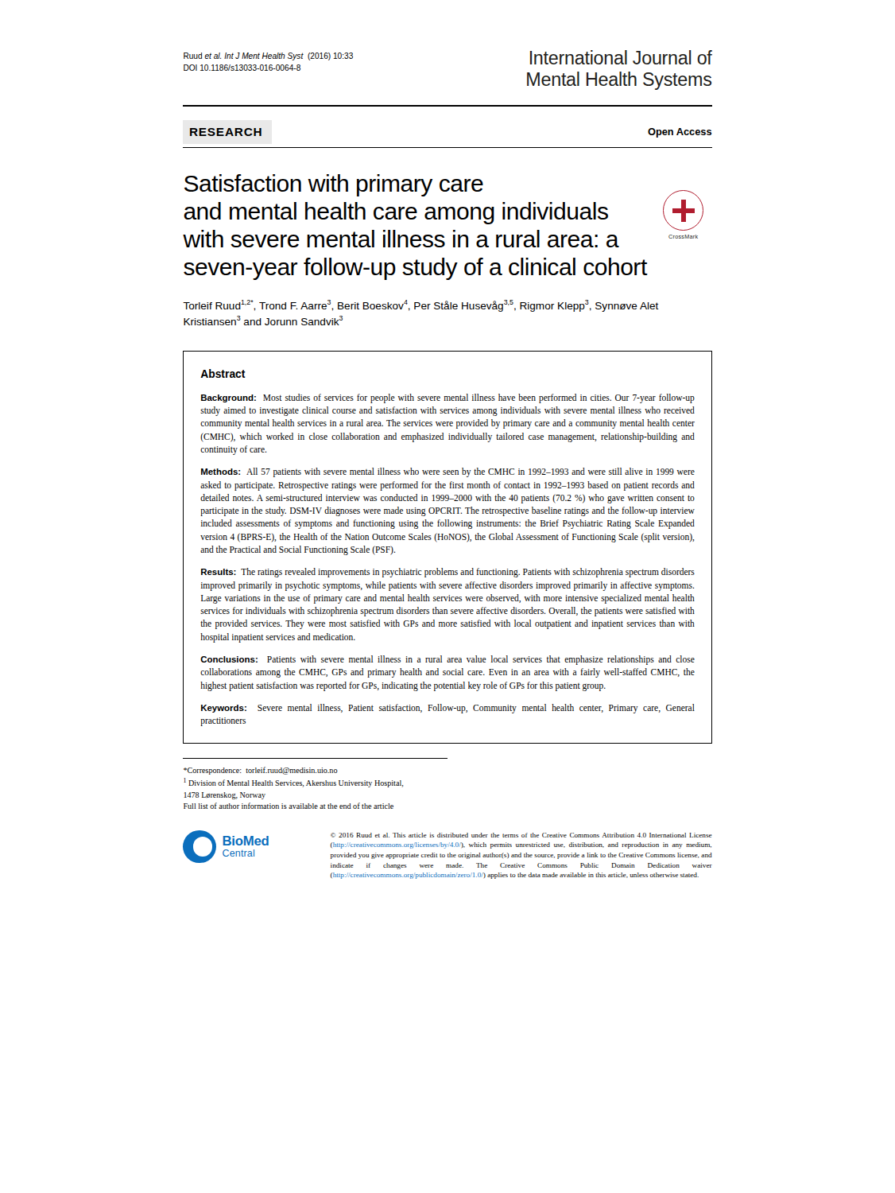Ruud et al. Int J Ment Health Syst (2016) 10:33
DOI 10.1186/s13033-016-0064-8
International Journal of
Mental Health Systems
RESEARCH
Open Access
CrossMark
Satisfaction with primary care
and mental health care among individuals
with severe mental illness in a rural area: a
seven-year follow-up study of a clinical cohort
Torleif Ruud1,2*, Trond F. Aarre3, Berit Boeskov4, Per Ståle Husevåg3,5, Rigmor Klepp3, Synnøve Alet Kristiansen3 and Jorunn Sandvik3
Abstract
Background: Most studies of services for people with severe mental illness have been performed in cities. Our 7-year follow-up study aimed to investigate clinical course and satisfaction with services among individuals with severe mental illness who received community mental health services in a rural area. The services were provided by primary care and a community mental health center (CMHC), which worked in close collaboration and emphasized individually tailored case management, relationship-building and continuity of care.
Methods: All 57 patients with severe mental illness who were seen by the CMHC in 1992–1993 and were still alive in 1999 were asked to participate. Retrospective ratings were performed for the first month of contact in 1992–1993 based on patient records and detailed notes. A semi-structured interview was conducted in 1999–2000 with the 40 patients (70.2 %) who gave written consent to participate in the study. DSM-IV diagnoses were made using OPCRIT. The retrospective baseline ratings and the follow-up interview included assessments of symptoms and functioning using the following instruments: the Brief Psychiatric Rating Scale Expanded version 4 (BPRS-E), the Health of the Nation Outcome Scales (HoNOS), the Global Assessment of Functioning Scale (split version), and the Practical and Social Functioning Scale (PSF).
Results: The ratings revealed improvements in psychiatric problems and functioning. Patients with schizophrenia spectrum disorders improved primarily in psychotic symptoms, while patients with severe affective disorders improved primarily in affective symptoms. Large variations in the use of primary care and mental health services were observed, with more intensive specialized mental health services for individuals with schizophrenia spectrum disorders than severe affective disorders. Overall, the patients were satisfied with the provided services. They were most satisfied with GPs and more satisfied with local outpatient and inpatient services than with hospital inpatient services and medication.
Conclusions: Patients with severe mental illness in a rural area value local services that emphasize relationships and close collaborations among the CMHC, GPs and primary health and social care. Even in an area with a fairly well-staffed CMHC, the highest patient satisfaction was reported for GPs, indicating the potential key role of GPs for this patient group.
Keywords: Severe mental illness, Patient satisfaction, Follow-up, Community mental health center, Primary care, General practitioners
*Correspondence: torleif.ruud@medisin.uio.no
1 Division of Mental Health Services, Akershus University Hospital,
1478 Lørenskog, Norway
Full list of author information is available at the end of the article
BioMed
Central
© 2016 Ruud et al. This article is distributed under the terms of the Creative Commons Attribution 4.0 International License (http://creativecommons.org/licenses/by/4.0/), which permits unrestricted use, distribution, and reproduction in any medium, provided you give appropriate credit to the original author(s) and the source, provide a link to the Creative Commons license, and indicate if changes were made. The Creative Commons Public Domain Dedication waiver (http://creativecommons.org/publicdomain/zero/1.0/) applies to the data made available in this article, unless otherwise stated.